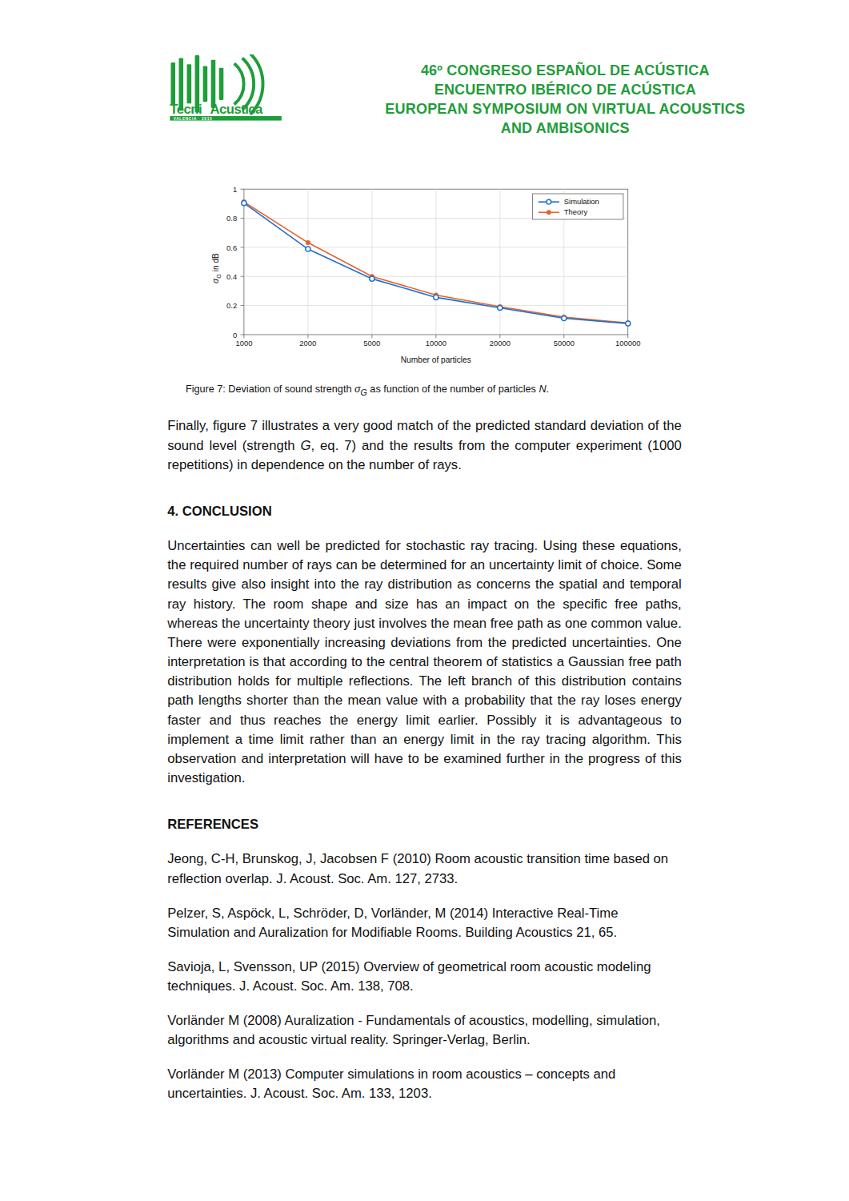Tecni Acustica VALENCIA · 2015
46º CONGRESO ESPAÑOL DE ACÚSTICA
ENCUENTRO IBÉRICO DE ACÚSTICA
EUROPEAN SYMPOSIUM ON VIRTUAL ACOUSTICS
AND AMBISONICS
1 0.8 0.6 0.4 0.2 0 1000 2000 5000 10000 20000 50000 100000 Number of particles σG in dB Simulation Theory
Figure 7: Deviation of sound strength σG as function of the number of particles N.
Finally, figure 7 illustrates a very good match of the predicted standard deviation of the sound level (strength G, eq. 7) and the results from the computer experiment (1000 repetitions) in dependence on the number of rays.
4. CONCLUSION
Uncertainties can well be predicted for stochastic ray tracing. Using these equations, the required number of rays can be determined for an uncertainty limit of choice. Some results give also insight into the ray distribution as concerns the spatial and temporal ray history. The room shape and size has an impact on the specific free paths, whereas the uncertainty theory just involves the mean free path as one common value. There were exponentially increasing deviations from the predicted uncertainties. One interpretation is that according to the central theorem of statistics a Gaussian free path distribution holds for multiple reflections. The left branch of this distribution contains path lengths shorter than the mean value with a probability that the ray loses energy faster and thus reaches the energy limit earlier. Possibly it is advantageous to implement a time limit rather than an energy limit in the ray tracing algorithm. This observation and interpretation will have to be examined further in the progress of this investigation.
REFERENCES
Jeong, C-H, Brunskog, J, Jacobsen F (2010) Room acoustic transition time based on reflection overlap. J. Acoust. Soc. Am. 127, 2733.
Pelzer, S, Aspöck, L, Schröder, D, Vorländer, M (2014) Interactive Real-Time Simulation and Auralization for Modifiable Rooms. Building Acoustics 21, 65.
Savioja, L, Svensson, UP (2015) Overview of geometrical room acoustic modeling techniques. J. Acoust. Soc. Am. 138, 708.
Vorländer M (2008) Auralization - Fundamentals of acoustics, modelling, simulation, algorithms and acoustic virtual reality. Springer-Verlag, Berlin.
Vorländer M (2013) Computer simulations in room acoustics – concepts and uncertainties. J. Acoust. Soc. Am. 133, 1203.